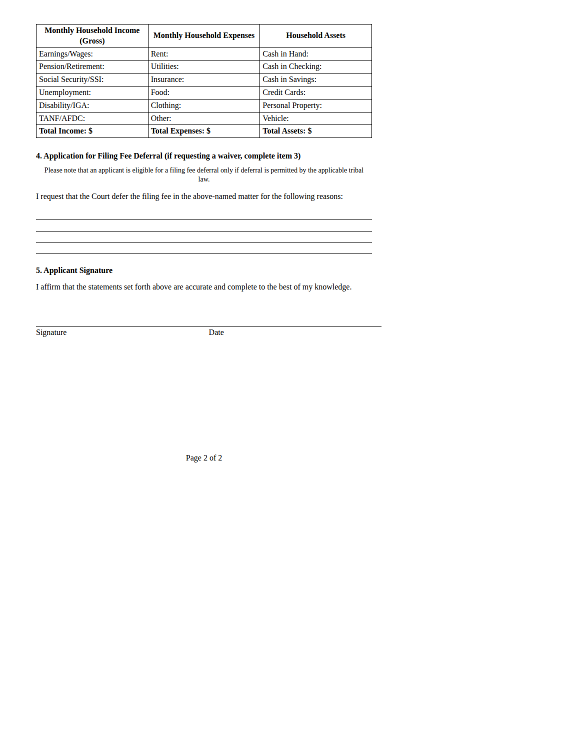| Monthly Household Income (Gross) | Monthly Household Expenses | Household Assets |
| --- | --- | --- |
| Earnings/Wages: | Rent: | Cash in Hand: |
| Pension/Retirement: | Utilities: | Cash in Checking: |
| Social Security/SSI: | Insurance: | Cash in Savings: |
| Unemployment: | Food: | Credit Cards: |
| Disability/IGA: | Clothing: | Personal Property: |
| TANF/AFDC: | Other: | Vehicle: |
| Total Income: $ | Total Expenses: $ | Total Assets: $ |
4. Application for Filing Fee Deferral (if requesting a waiver, complete item 3)
Please note that an applicant is eligible for a filing fee deferral only if deferral is permitted by the applicable tribal law.
I request that the Court defer the filing fee in the above-named matter for the following reasons:
5. Applicant Signature
I affirm that the statements set forth above are accurate and complete to the best of my knowledge.
| Signature | | Date |
Page 2 of 2